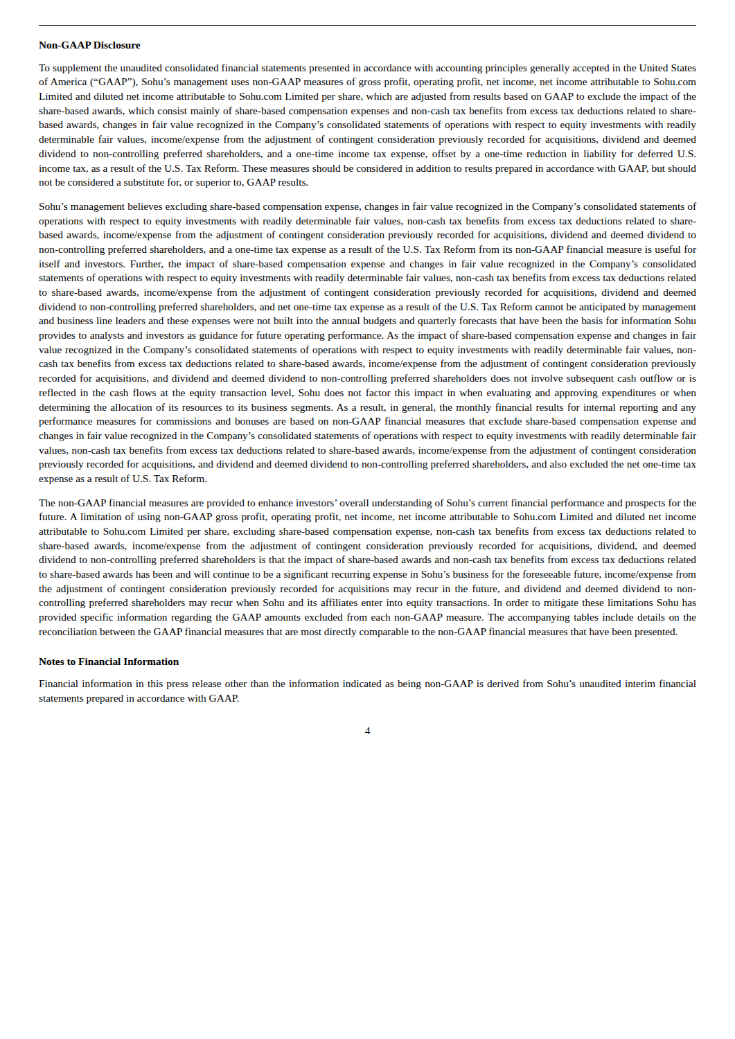Non-GAAP Disclosure
To supplement the unaudited consolidated financial statements presented in accordance with accounting principles generally accepted in the United States of America (“GAAP”), Sohu’s management uses non-GAAP measures of gross profit, operating profit, net income, net income attributable to Sohu.com Limited and diluted net income attributable to Sohu.com Limited per share, which are adjusted from results based on GAAP to exclude the impact of the share-based awards, which consist mainly of share-based compensation expenses and non-cash tax benefits from excess tax deductions related to share-based awards, changes in fair value recognized in the Company’s consolidated statements of operations with respect to equity investments with readily determinable fair values, income/expense from the adjustment of contingent consideration previously recorded for acquisitions, dividend and deemed dividend to non-controlling preferred shareholders, and a one-time income tax expense, offset by a one-time reduction in liability for deferred U.S. income tax, as a result of the U.S. Tax Reform. These measures should be considered in addition to results prepared in accordance with GAAP, but should not be considered a substitute for, or superior to, GAAP results.
Sohu’s management believes excluding share-based compensation expense, changes in fair value recognized in the Company’s consolidated statements of operations with respect to equity investments with readily determinable fair values, non-cash tax benefits from excess tax deductions related to share-based awards, income/expense from the adjustment of contingent consideration previously recorded for acquisitions, dividend and deemed dividend to non-controlling preferred shareholders, and a one-time tax expense as a result of the U.S. Tax Reform from its non-GAAP financial measure is useful for itself and investors. Further, the impact of share-based compensation expense and changes in fair value recognized in the Company’s consolidated statements of operations with respect to equity investments with readily determinable fair values, non-cash tax benefits from excess tax deductions related to share-based awards, income/expense from the adjustment of contingent consideration previously recorded for acquisitions, dividend and deemed dividend to non-controlling preferred shareholders, and net one-time tax expense as a result of the U.S. Tax Reform cannot be anticipated by management and business line leaders and these expenses were not built into the annual budgets and quarterly forecasts that have been the basis for information Sohu provides to analysts and investors as guidance for future operating performance. As the impact of share-based compensation expense and changes in fair value recognized in the Company’s consolidated statements of operations with respect to equity investments with readily determinable fair values, non-cash tax benefits from excess tax deductions related to share-based awards, income/expense from the adjustment of contingent consideration previously recorded for acquisitions, and dividend and deemed dividend to non-controlling preferred shareholders does not involve subsequent cash outflow or is reflected in the cash flows at the equity transaction level, Sohu does not factor this impact in when evaluating and approving expenditures or when determining the allocation of its resources to its business segments. As a result, in general, the monthly financial results for internal reporting and any performance measures for commissions and bonuses are based on non-GAAP financial measures that exclude share-based compensation expense and changes in fair value recognized in the Company’s consolidated statements of operations with respect to equity investments with readily determinable fair values, non-cash tax benefits from excess tax deductions related to share-based awards, income/expense from the adjustment of contingent consideration previously recorded for acquisitions, and dividend and deemed dividend to non-controlling preferred shareholders, and also excluded the net one-time tax expense as a result of U.S. Tax Reform.
The non-GAAP financial measures are provided to enhance investors’ overall understanding of Sohu’s current financial performance and prospects for the future. A limitation of using non-GAAP gross profit, operating profit, net income, net income attributable to Sohu.com Limited and diluted net income attributable to Sohu.com Limited per share, excluding share-based compensation expense, non-cash tax benefits from excess tax deductions related to share-based awards, income/expense from the adjustment of contingent consideration previously recorded for acquisitions, dividend, and deemed dividend to non-controlling preferred shareholders is that the impact of share-based awards and non-cash tax benefits from excess tax deductions related to share-based awards has been and will continue to be a significant recurring expense in Sohu’s business for the foreseeable future, income/expense from the adjustment of contingent consideration previously recorded for acquisitions may recur in the future, and dividend and deemed dividend to non-controlling preferred shareholders may recur when Sohu and its affiliates enter into equity transactions. In order to mitigate these limitations Sohu has provided specific information regarding the GAAP amounts excluded from each non-GAAP measure. The accompanying tables include details on the reconciliation between the GAAP financial measures that are most directly comparable to the non-GAAP financial measures that have been presented.
Notes to Financial Information
Financial information in this press release other than the information indicated as being non-GAAP is derived from Sohu’s unaudited interim financial statements prepared in accordance with GAAP.
4